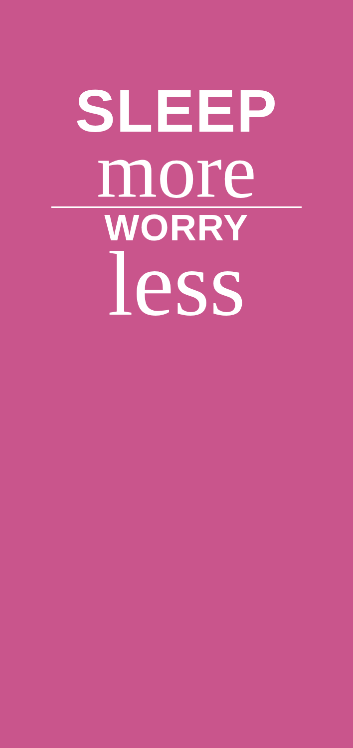Sleep
more
Worry
less